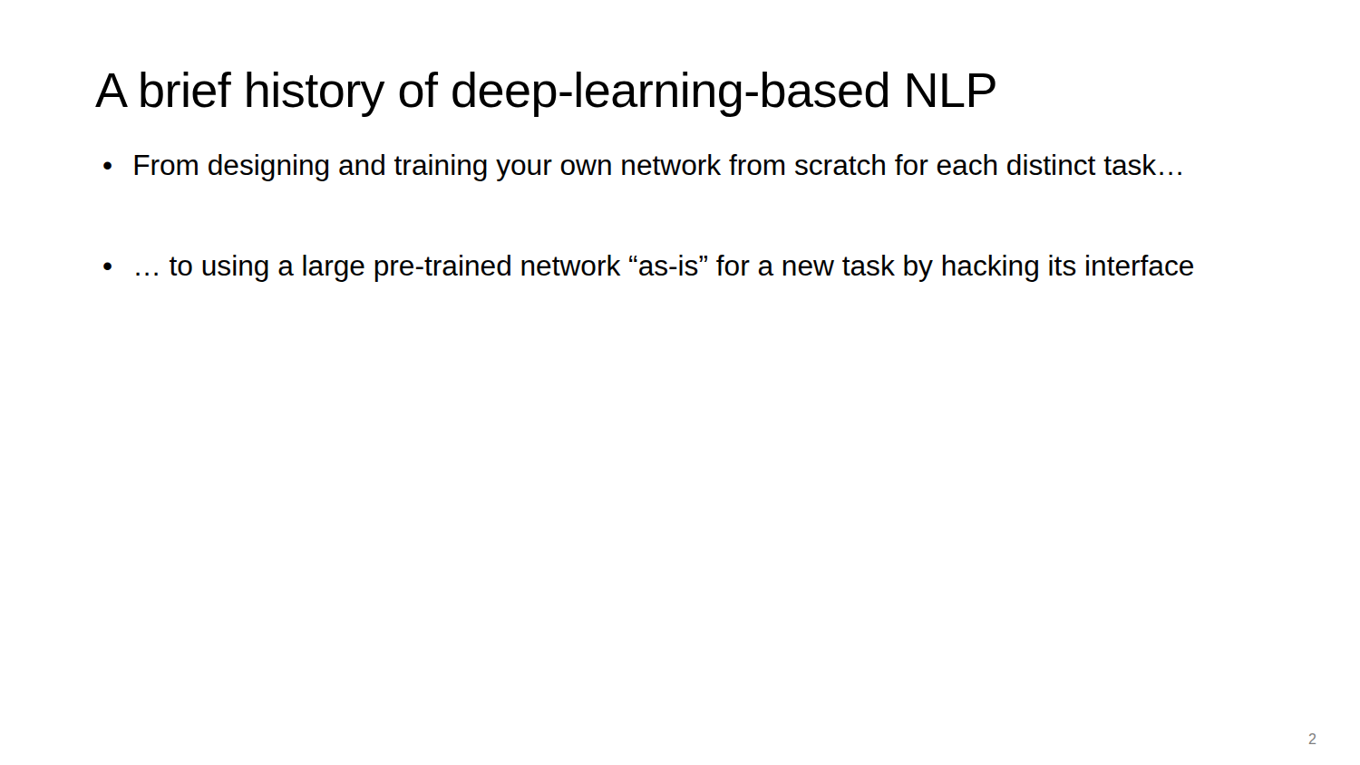A brief history of deep-learning-based NLP
From designing and training your own network from scratch for each distinct task…
… to using a large pre-trained network “as-is” for a new task by hacking its interface
2